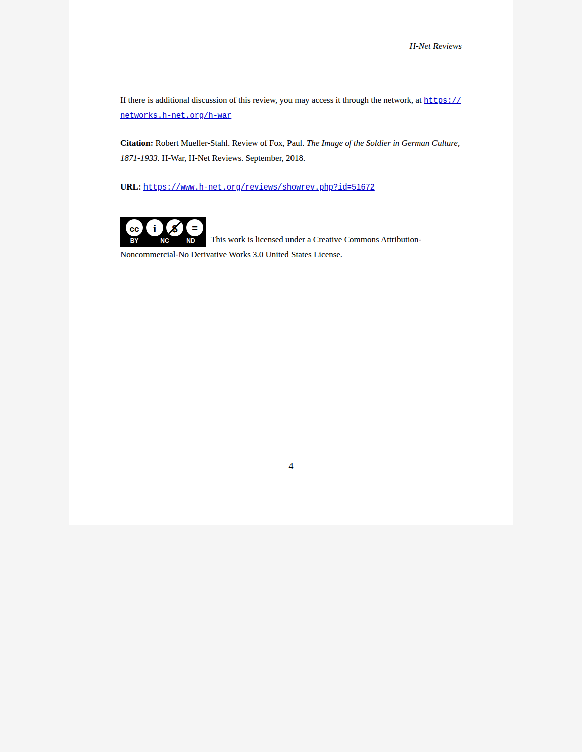H-Net Reviews
If there is additional discussion of this review, you may access it through the network, at https://networks.h-net.org/h-war
Citation: Robert Mueller-Stahl. Review of Fox, Paul. The Image of the Soldier in German Culture, 1871-1933. H-War, H-Net Reviews. September, 2018.
URL: https://www.h-net.org/reviews/showrev.php?id=51672
cc i $ = BY NC ND This work is licensed under a Creative Commons Attribution-Noncommercial-No Derivative Works 3.0 United States License.
4